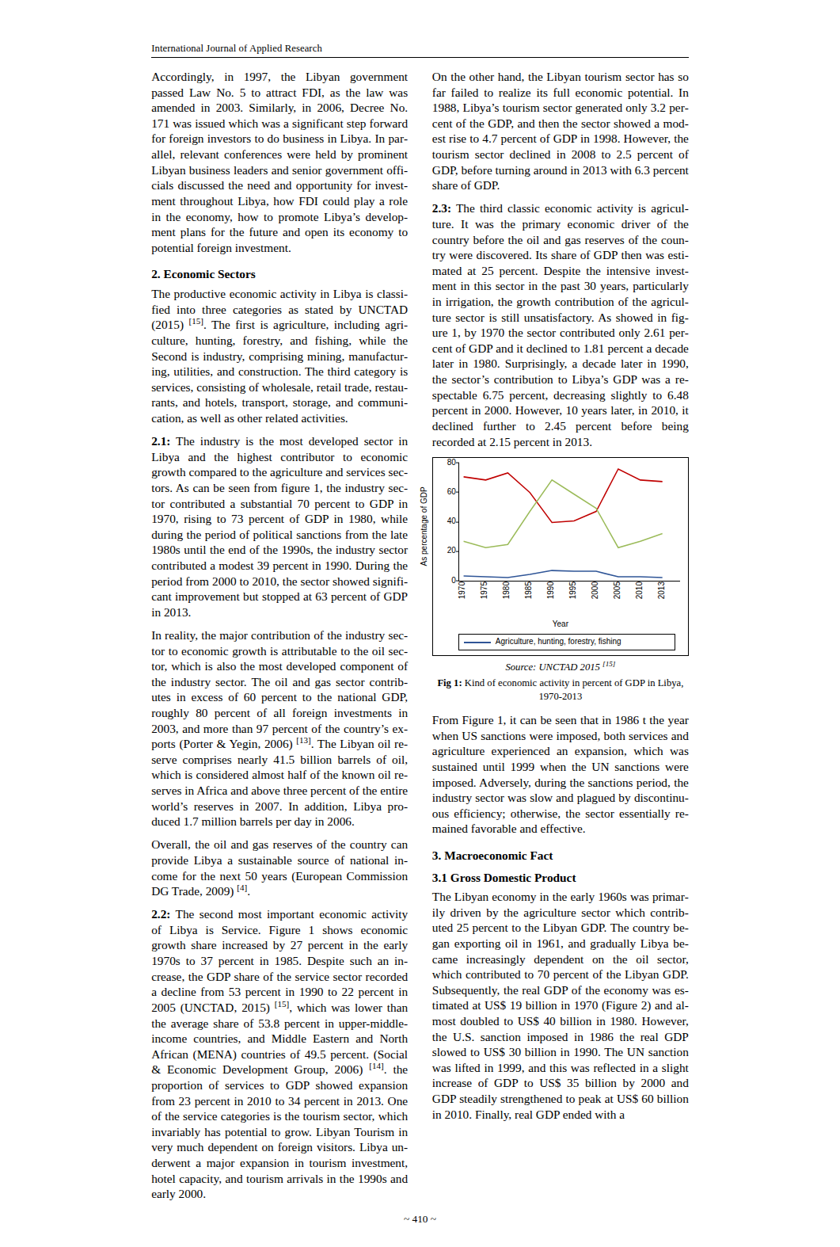International Journal of Applied Research
Accordingly, in 1997, the Libyan government passed Law No. 5 to attract FDI, as the law was amended in 2003. Similarly, in 2006, Decree No. 171 was issued which was a significant step forward for foreign investors to do business in Libya. In parallel, relevant conferences were held by prominent Libyan business leaders and senior government officials discussed the need and opportunity for investment throughout Libya, how FDI could play a role in the economy, how to promote Libya’s development plans for the future and open its economy to potential foreign investment.
2. Economic Sectors
The productive economic activity in Libya is classified into three categories as stated by UNCTAD (2015) [15]. The first is agriculture, including agriculture, hunting, forestry, and fishing, while the Second is industry, comprising mining, manufacturing, utilities, and construction. The third category is services, consisting of wholesale, retail trade, restaurants, and hotels, transport, storage, and communication, as well as other related activities.
2.1: The industry is the most developed sector in Libya and the highest contributor to economic growth compared to the agriculture and services sectors. As can be seen from figure 1, the industry sector contributed a substantial 70 percent to GDP in 1970, rising to 73 percent of GDP in 1980, while during the period of political sanctions from the late 1980s until the end of the 1990s, the industry sector contributed a modest 39 percent in 1990. During the period from 2000 to 2010, the sector showed significant improvement but stopped at 63 percent of GDP in 2013.
In reality, the major contribution of the industry sector to economic growth is attributable to the oil sector, which is also the most developed component of the industry sector. The oil and gas sector contributes in excess of 60 percent to the national GDP, roughly 80 percent of all foreign investments in 2003, and more than 97 percent of the country’s exports (Porter & Yegin, 2006) [13]. The Libyan oil reserve comprises nearly 41.5 billion barrels of oil, which is considered almost half of the known oil reserves in Africa and above three percent of the entire world’s reserves in 2007. In addition, Libya produced 1.7 million barrels per day in 2006.
Overall, the oil and gas reserves of the country can provide Libya a sustainable source of national income for the next 50 years (European Commission DG Trade, 2009) [4].
2.2: The second most important economic activity of Libya is Service. Figure 1 shows economic growth share increased by 27 percent in the early 1970s to 37 percent in 1985. Despite such an increase, the GDP share of the service sector recorded a decline from 53 percent in 1990 to 22 percent in 2005 (UNCTAD, 2015) [15], which was lower than the average share of 53.8 percent in upper-middle-income countries, and Middle Eastern and North African (MENA) countries of 49.5 percent. (Social & Economic Development Group, 2006) [14]. the proportion of services to GDP showed expansion from 23 percent in 2010 to 34 percent in 2013. One of the service categories is the tourism sector, which invariably has potential to grow. Libyan Tourism in very much dependent on foreign visitors. Libya underwent a major expansion in tourism investment, hotel capacity, and tourism arrivals in the 1990s and early 2000.
On the other hand, the Libyan tourism sector has so far failed to realize its full economic potential. In 1988, Libya’s tourism sector generated only 3.2 percent of the GDP, and then the sector showed a modest rise to 4.7 percent of GDP in 1998. However, the tourism sector declined in 2008 to 2.5 percent of GDP, before turning around in 2013 with 6.3 percent share of GDP.
2.3: The third classic economic activity is agriculture. It was the primary economic driver of the country before the oil and gas reserves of the country were discovered. Its share of GDP then was estimated at 25 percent. Despite the intensive investment in this sector in the past 30 years, particularly in irrigation, the growth contribution of the agriculture sector is still unsatisfactory. As showed in figure 1, by 1970 the sector contributed only 2.61 percent of GDP and it declined to 1.81 percent a decade later in 1980. Surprisingly, a decade later in 1990, the sector’s contribution to Libya’s GDP was a respectable 6.75 percent, decreasing slightly to 6.48 percent in 2000. However, 10 years later, in 2010, it declined further to 2.45 percent before being recorded at 2.15 percent in 2013.
As percentage of GDP
80
60
40
20
0
1970
1975
1980
1985
1990
1995
2000
2005
2010
2013
Year
Agriculture, hunting, forestry, fishing
Source: UNCTAD 2015 [15]
Fig 1: Kind of economic activity in percent of GDP in Libya, 1970-2013
From Figure 1, it can be seen that in 1986 t the year when US sanctions were imposed, both services and agriculture experienced an expansion, which was sustained until 1999 when the UN sanctions were imposed. Adversely, during the sanctions period, the industry sector was slow and plagued by discontinuous efficiency; otherwise, the sector essentially remained favorable and effective.
3. Macroeconomic Fact
3.1 Gross Domestic Product
The Libyan economy in the early 1960s was primarily driven by the agriculture sector which contributed 25 percent to the Libyan GDP. The country began exporting oil in 1961, and gradually Libya became increasingly dependent on the oil sector, which contributed to 70 percent of the Libyan GDP. Subsequently, the real GDP of the economy was estimated at US$ 19 billion in 1970 (Figure 2) and almost doubled to US$ 40 billion in 1980. However, the U.S. sanction imposed in 1986 the real GDP slowed to US$ 30 billion in 1990. The UN sanction was lifted in 1999, and this was reflected in a slight increase of GDP to US$ 35 billion by 2000 and GDP steadily strengthened to peak at US$ 60 billion in 2010. Finally, real GDP ended with a
~ 410 ~